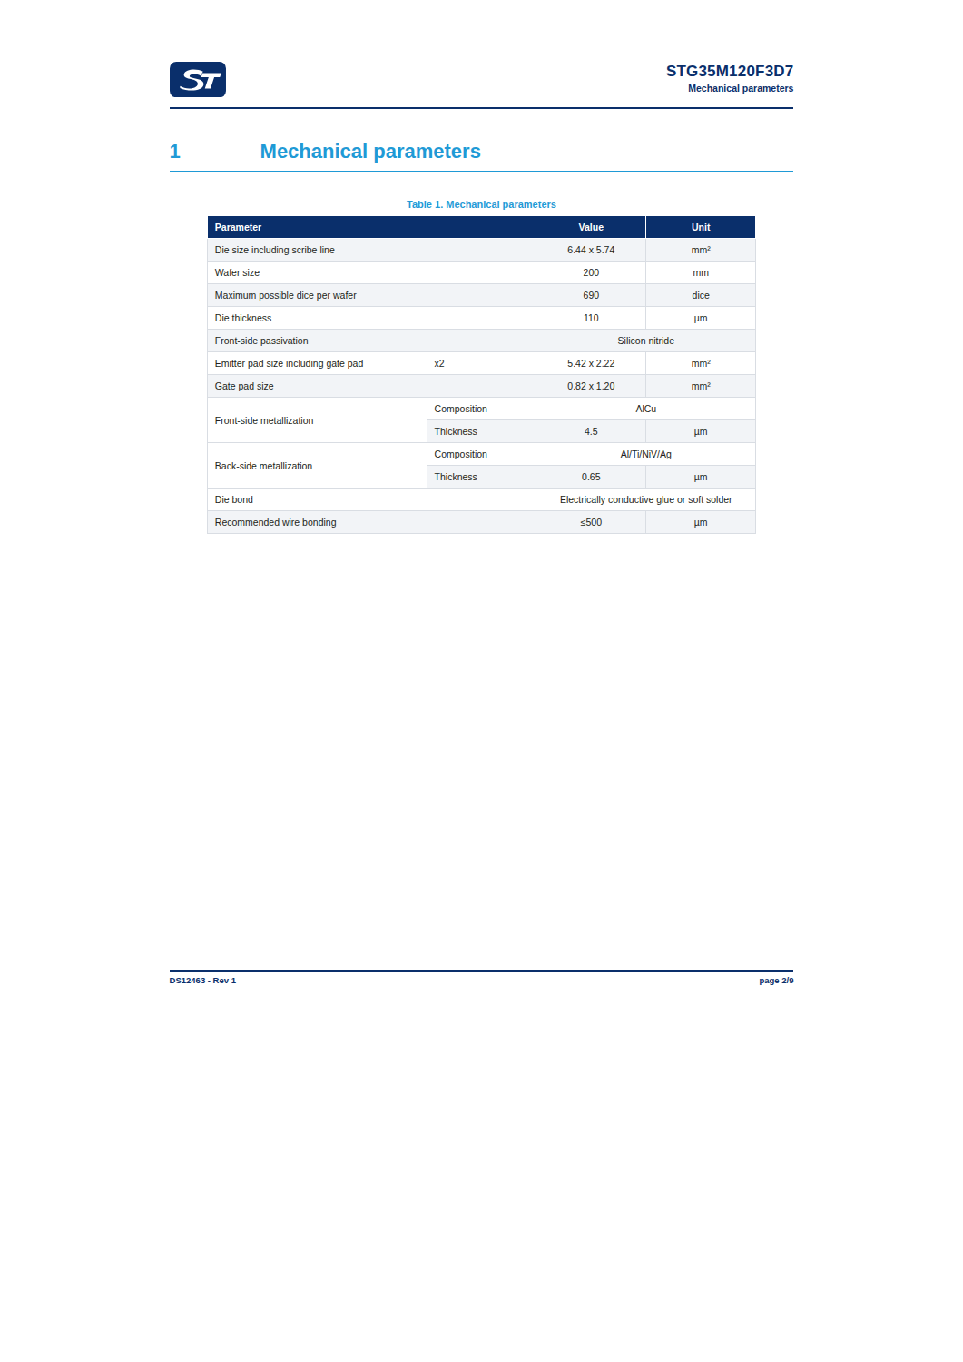STG35M120F3D7
Mechanical parameters
1
Mechanical parameters
Table 1. Mechanical parameters
| Parameter | Value | Unit |
| --- | --- | --- |
| Die size including scribe line | 6.44 x 5.74 | mm² |
| Wafer size | 200 | mm |
| Maximum possible dice per wafer | 690 | dice |
| Die thickness | 110 | µm |
| Front-side passivation | Silicon nitride |
| Emitter pad size including gate pad | x2 | 5.42 x 2.22 | mm² |
| Gate pad size | 0.82 x 1.20 | mm² |
| Front-side metallization | Composition | AlCu |
| Thickness | 4.5 | µm |
| Back-side metallization | Composition | Al/Ti/NiV/Ag |
| Thickness | 0.65 | µm |
| Die bond | Electrically conductive glue or soft solder |
| Recommended wire bonding | ≤500 | µm |
DS12463 - Rev 1
page 2/9